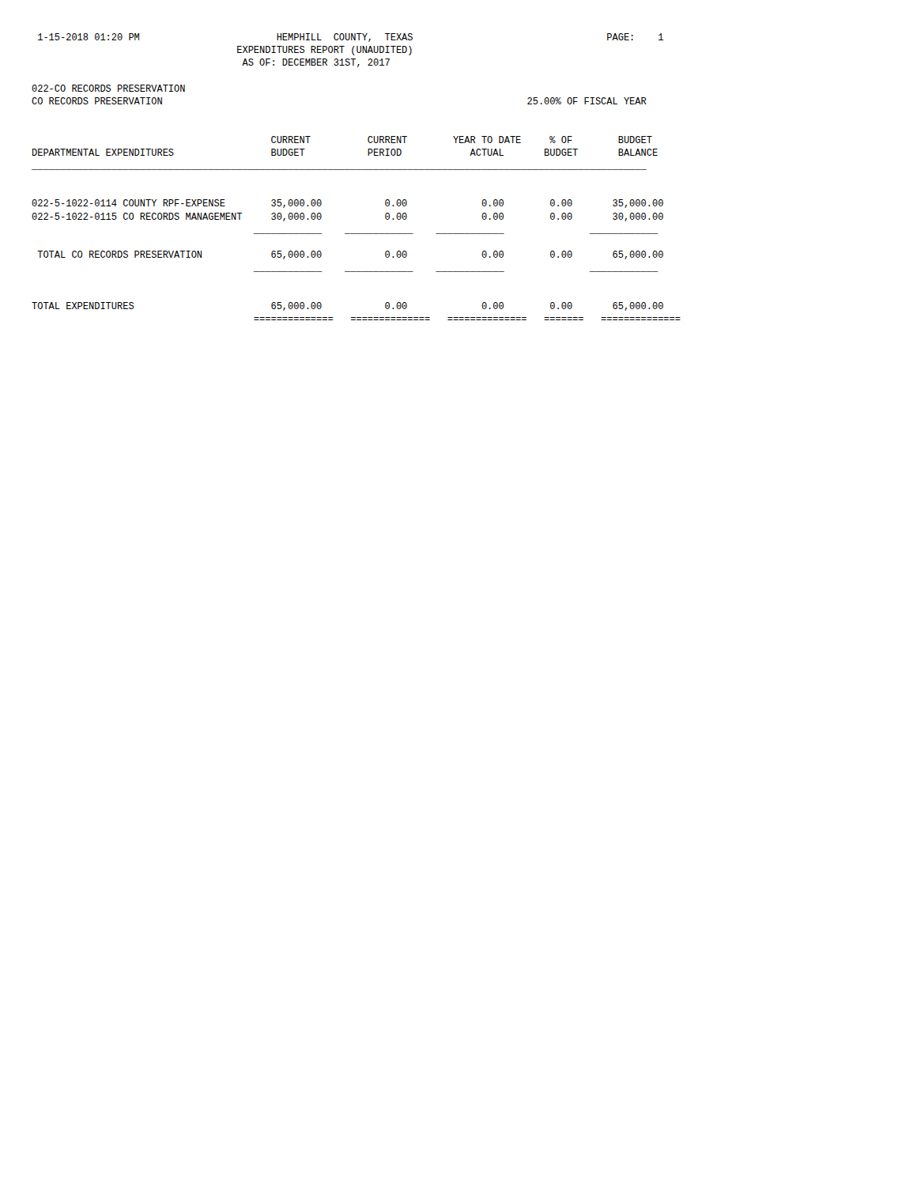1-15-2018 01:20 PM                        HEMPHILL  COUNTY,  TEXAS                                  PAGE:    1
                                    EXPENDITURES REPORT (UNAUDITED)
                                     AS OF: DECEMBER 31ST, 2017

022-CO RECORDS PRESERVATION
CO RECORDS PRESERVATION                                                                25.00% OF FISCAL YEAR


                                          CURRENT          CURRENT        YEAR TO DATE     % OF        BUDGET
DEPARTMENTAL EXPENDITURES                 BUDGET           PERIOD            ACTUAL       BUDGET       BALANCE
____________________________________________________________________________________________________________


022-5-1022-0114 COUNTY RPF-EXPENSE        35,000.00           0.00             0.00        0.00       35,000.00
022-5-1022-0115 CO RECORDS MANAGEMENT     30,000.00           0.00             0.00        0.00       30,000.00
                                       ____________    ____________    ____________               ____________

 TOTAL CO RECORDS PRESERVATION            65,000.00           0.00             0.00        0.00       65,000.00
                                       ____________    ____________    ____________               ____________


TOTAL EXPENDITURES                        65,000.00           0.00             0.00        0.00       65,000.00
                                       ==============   ==============   ==============   =======   ==============